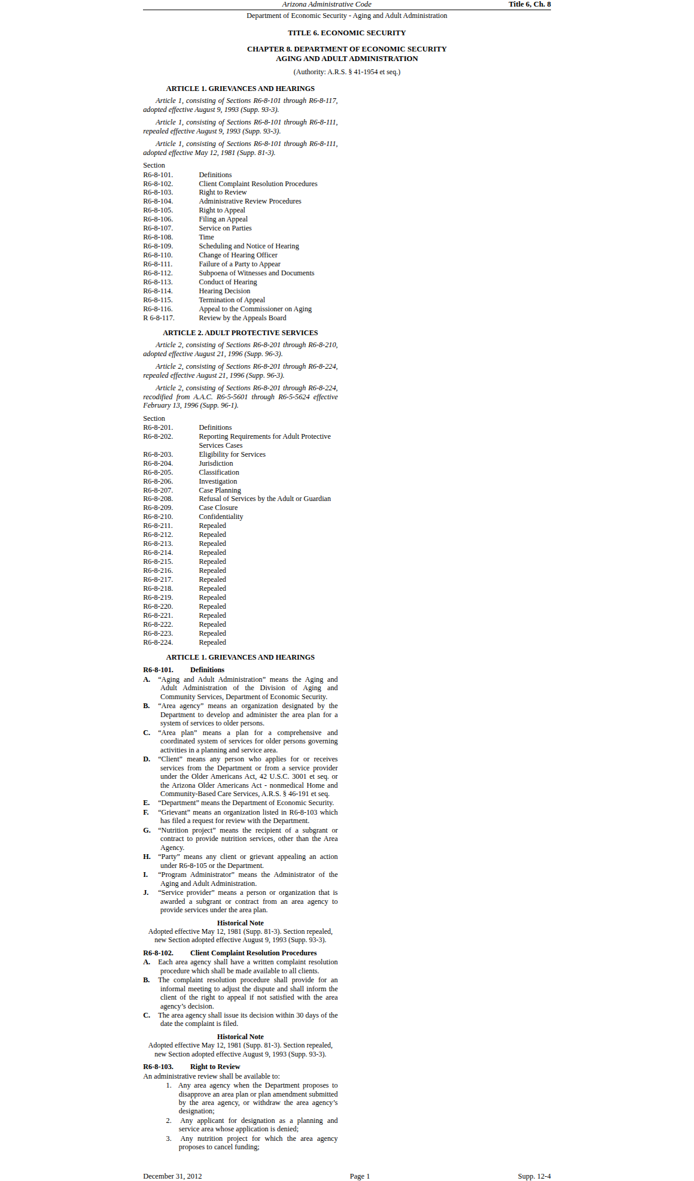Arizona Administrative Code
Title 6, Ch. 8
Department of Economic Security - Aging and Adult Administration
TITLE 6. ECONOMIC SECURITY
CHAPTER 8. DEPARTMENT OF ECONOMIC SECURITY
AGING AND ADULT ADMINISTRATION
(Authority: A.R.S. § 41-1954 et seq.)
ARTICLE 1. GRIEVANCES AND HEARINGS
Article 1, consisting of Sections R6-8-101 through R6-8-117, adopted effective August 9, 1993 (Supp. 93-3).
Article 1, consisting of Sections R6-8-101 through R6-8-111, repealed effective August 9, 1993 (Supp. 93-3).
Article 1, consisting of Sections R6-8-101 through R6-8-111, adopted effective May 12, 1981 (Supp. 81-3).
Section
| R6-8-101. | Definitions |
| R6-8-102. | Client Complaint Resolution Procedures |
| R6-8-103. | Right to Review |
| R6-8-104. | Administrative Review Procedures |
| R6-8-105. | Right to Appeal |
| R6-8-106. | Filing an Appeal |
| R6-8-107. | Service on Parties |
| R6-8-108. | Time |
| R6-8-109. | Scheduling and Notice of Hearing |
| R6-8-110. | Change of Hearing Officer |
| R6-8-111. | Failure of a Party to Appear |
| R6-8-112. | Subpoena of Witnesses and Documents |
| R6-8-113. | Conduct of Hearing |
| R6-8-114. | Hearing Decision |
| R6-8-115. | Termination of Appeal |
| R6-8-116. | Appeal to the Commissioner on Aging |
| R 6-8-117. | Review by the Appeals Board |
ARTICLE 2. ADULT PROTECTIVE SERVICES
Article 2, consisting of Sections R6-8-201 through R6-8-210, adopted effective August 21, 1996 (Supp. 96-3).
Article 2, consisting of Sections R6-8-201 through R6-8-224, repealed effective August 21, 1996 (Supp. 96-3).
Article 2, consisting of Sections R6-8-201 through R6-8-224, recodified from A.A.C. R6-5-5601 through R6-5-5624 effective February 13, 1996 (Supp. 96-1).
Section
| R6-8-201. | Definitions |
| R6-8-202. | Reporting Requirements for Adult Protective Services Cases |
| R6-8-203. | Eligibility for Services |
| R6-8-204. | Jurisdiction |
| R6-8-205. | Classification |
| R6-8-206. | Investigation |
| R6-8-207. | Case Planning |
| R6-8-208. | Refusal of Services by the Adult or Guardian |
| R6-8-209. | Case Closure |
| R6-8-210. | Confidentiality |
| R6-8-211. | Repealed |
| R6-8-212. | Repealed |
| R6-8-213. | Repealed |
| R6-8-214. | Repealed |
| R6-8-215. | Repealed |
| R6-8-216. | Repealed |
| R6-8-217. | Repealed |
| R6-8-218. | Repealed |
| R6-8-219. | Repealed |
| R6-8-220. | Repealed |
| R6-8-221. | Repealed |
| R6-8-222. | Repealed |
| R6-8-223. | Repealed |
| R6-8-224. | Repealed |
ARTICLE 1. GRIEVANCES AND HEARINGS
R6-8-101. Definitions
A.“Aging and Adult Administration” means the Aging and Adult Administration of the Division of Aging and Community Services, Department of Economic Security.
B.“Area agency” means an organization designated by the Department to develop and administer the area plan for a system of services to older persons.
C.“Area plan” means a plan for a comprehensive and coordinated system of services for older persons governing activities in a planning and service area.
D.“Client” means any person who applies for or receives services from the Department or from a service provider under the Older Americans Act, 42 U.S.C. 3001 et seq. or the Arizona Older Americans Act - nonmedical Home and Community-Based Care Services, A.R.S. § 46-191 et seq.
E.“Department” means the Department of Economic Security.
F.“Grievant” means an organization listed in R6-8-103 which has filed a request for review with the Department.
G.“Nutrition project” means the recipient of a subgrant or contract to provide nutrition services, other than the Area Agency.
H.“Party” means any client or grievant appealing an action under R6-8-105 or the Department.
I.“Program Administrator” means the Administrator of the Aging and Adult Administration.
J.“Service provider” means a person or organization that is awarded a subgrant or contract from an area agency to provide services under the area plan.
Historical Note Adopted effective May 12, 1981 (Supp. 81-3). Section repealed, new Section adopted effective August 9, 1993 (Supp. 93-3).
R6-8-102. Client Complaint Resolution Procedures
A. Each area agency shall have a written complaint resolution procedure which shall be made available to all clients.
B. The complaint resolution procedure shall provide for an informal meeting to adjust the dispute and shall inform the client of the right to appeal if not satisfied with the area agency’s decision.
C. The area agency shall issue its decision within 30 days of the date the complaint is filed.
Historical Note Adopted effective May 12, 1981 (Supp. 81-3). Section repealed, new Section adopted effective August 9, 1993 (Supp. 93-3).
R6-8-103. Right to Review
An administrative review shall be available to:
1. Any area agency when the Department proposes to disapprove an area plan or plan amendment submitted by the area agency, or withdraw the area agency’s designation;
2. Any applicant for designation as a planning and service area whose application is denied;
3. Any nutrition project for which the area agency proposes to cancel funding;
December 31, 2012
Page 1
Supp. 12-4